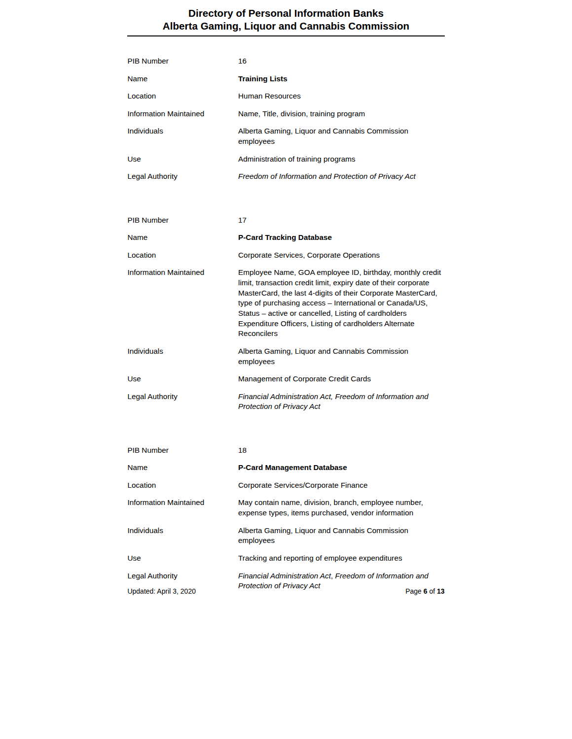Directory of Personal Information Banks Alberta Gaming, Liquor and Cannabis Commission
| PIB Number | 16 |
| Name | Training Lists |
| Location | Human Resources |
| Information Maintained | Name, Title, division, training program |
| Individuals | Alberta Gaming, Liquor and Cannabis Commission employees |
| Use | Administration of training programs |
| Legal Authority | Freedom of Information and Protection of Privacy Act |
| PIB Number | 17 |
| Name | P-Card Tracking Database |
| Location | Corporate Services, Corporate Operations |
| Information Maintained | Employee Name, GOA employee ID, birthday, monthly credit limit, transaction credit limit, expiry date of their corporate MasterCard, the last 4-digits of their Corporate MasterCard, type of purchasing access – International or Canada/US, Status – active or cancelled, Listing of cardholders Expenditure Officers, Listing of cardholders Alternate Reconcilers |
| Individuals | Alberta Gaming, Liquor and Cannabis Commission employees |
| Use | Management of Corporate Credit Cards |
| Legal Authority | Financial Administration Act, Freedom of Information and Protection of Privacy Act |
| PIB Number | 18 |
| Name | P-Card Management Database |
| Location | Corporate Services/Corporate Finance |
| Information Maintained | May contain name, division, branch, employee number, expense types, items purchased, vendor information |
| Individuals | Alberta Gaming, Liquor and Cannabis Commission employees |
| Use | Tracking and reporting of employee expenditures |
| Legal Authority | Financial Administration Act , Freedom of Information and Protection of Privacy Act |
Updated: April 3, 2020 Page 6 of 13